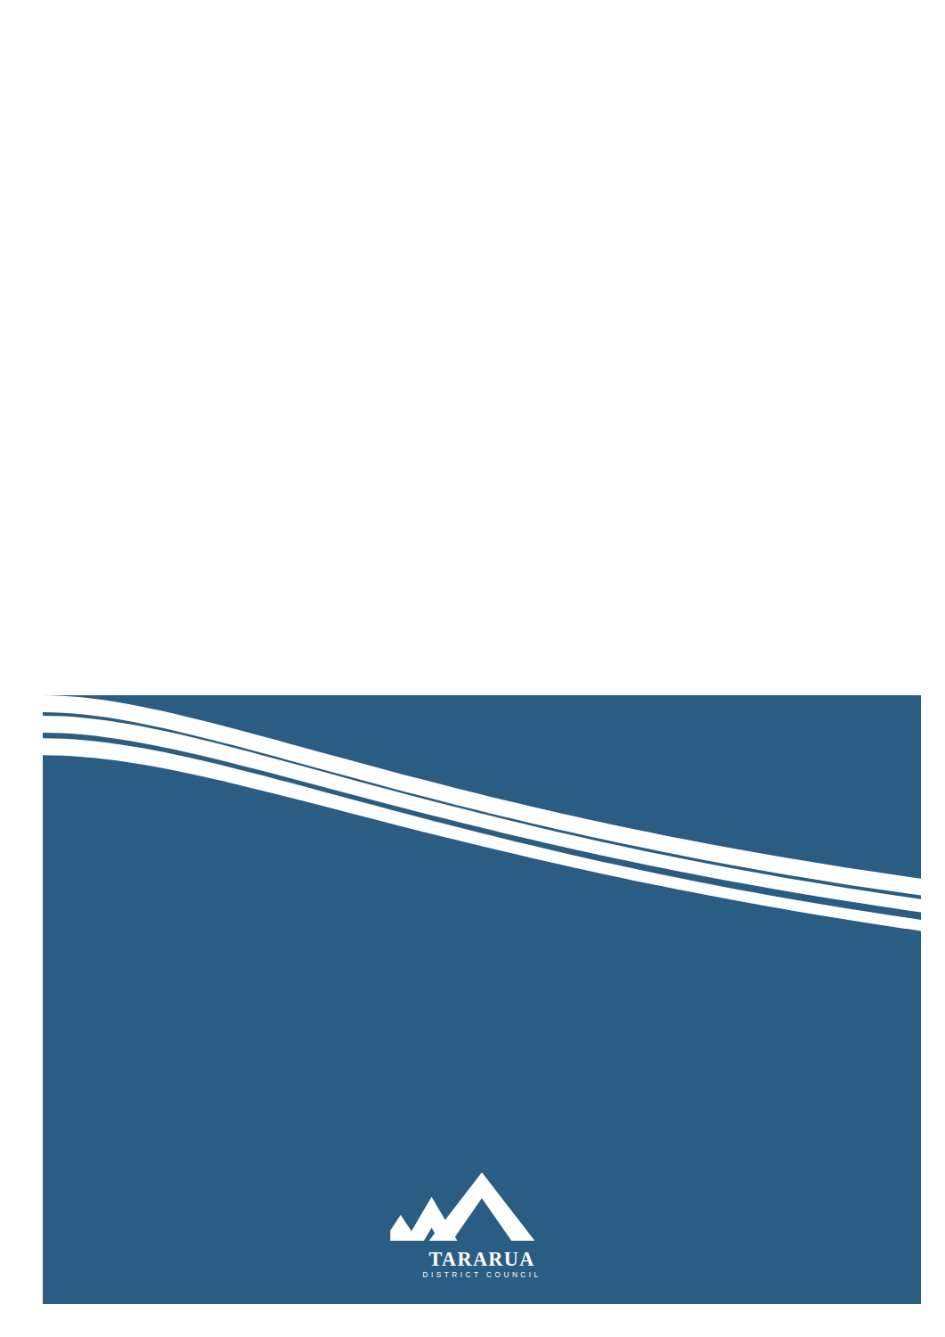TARARUA
DISTRICT COUNCIL